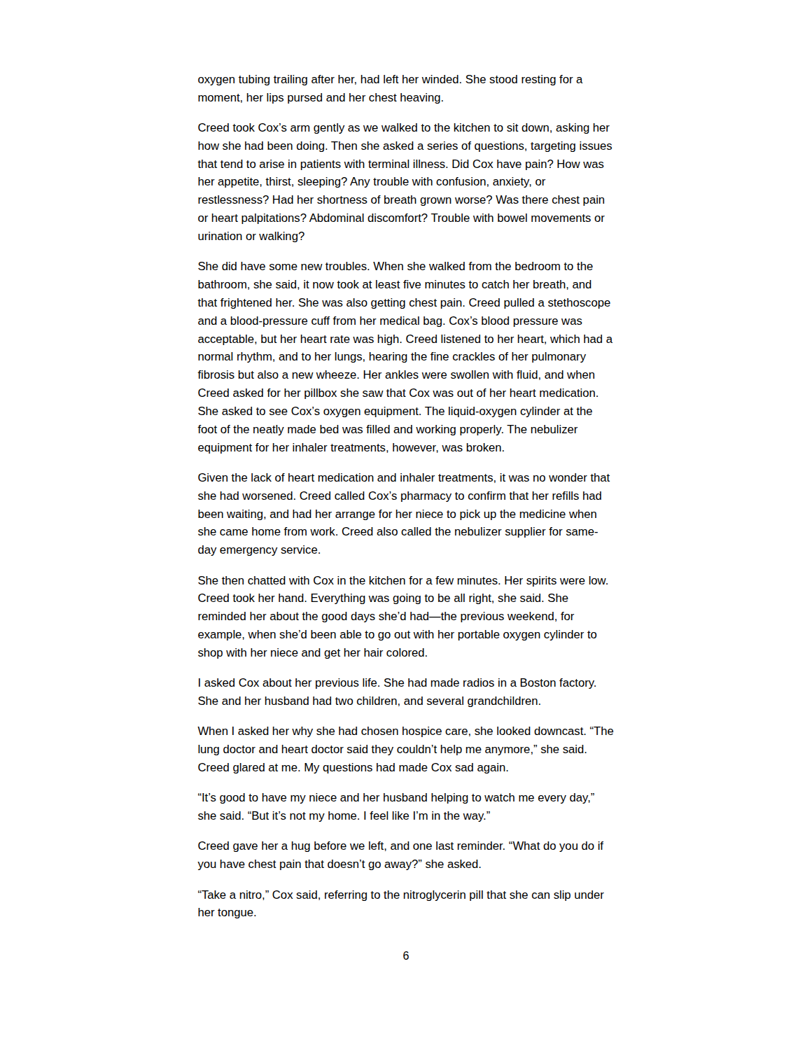oxygen tubing trailing after her, had left her winded. She stood resting for a moment, her lips pursed and her chest heaving.
Creed took Cox’s arm gently as we walked to the kitchen to sit down, asking her how she had been doing. Then she asked a series of questions, targeting issues that tend to arise in patients with terminal illness. Did Cox have pain? How was her appetite, thirst, sleeping? Any trouble with confusion, anxiety, or restlessness? Had her shortness of breath grown worse? Was there chest pain or heart palpitations? Abdominal discomfort? Trouble with bowel movements or urination or walking?
She did have some new troubles. When she walked from the bedroom to the bathroom, she said, it now took at least five minutes to catch her breath, and that frightened her. She was also getting chest pain. Creed pulled a stethoscope and a blood-pressure cuff from her medical bag. Cox’s blood pressure was acceptable, but her heart rate was high. Creed listened to her heart, which had a normal rhythm, and to her lungs, hearing the fine crackles of her pulmonary fibrosis but also a new wheeze. Her ankles were swollen with fluid, and when Creed asked for her pillbox she saw that Cox was out of her heart medication. She asked to see Cox’s oxygen equipment. The liquid-oxygen cylinder at the foot of the neatly made bed was filled and working properly. The nebulizer equipment for her inhaler treatments, however, was broken.
Given the lack of heart medication and inhaler treatments, it was no wonder that she had worsened. Creed called Cox’s pharmacy to confirm that her refills had been waiting, and had her arrange for her niece to pick up the medicine when she came home from work. Creed also called the nebulizer supplier for same-day emergency service.
She then chatted with Cox in the kitchen for a few minutes. Her spirits were low. Creed took her hand. Everything was going to be all right, she said. She reminded her about the good days she’d had—the previous weekend, for example, when she’d been able to go out with her portable oxygen cylinder to shop with her niece and get her hair colored.
I asked Cox about her previous life. She had made radios in a Boston factory. She and her husband had two children, and several grandchildren.
When I asked her why she had chosen hospice care, she looked downcast. “The lung doctor and heart doctor said they couldn’t help me anymore,” she said. Creed glared at me. My questions had made Cox sad again.
“It’s good to have my niece and her husband helping to watch me every day,” she said. “But it’s not my home. I feel like I’m in the way.”
Creed gave her a hug before we left, and one last reminder. “What do you do if you have chest pain that doesn’t go away?” she asked.
“Take a nitro,” Cox said, referring to the nitroglycerin pill that she can slip under her tongue.
6